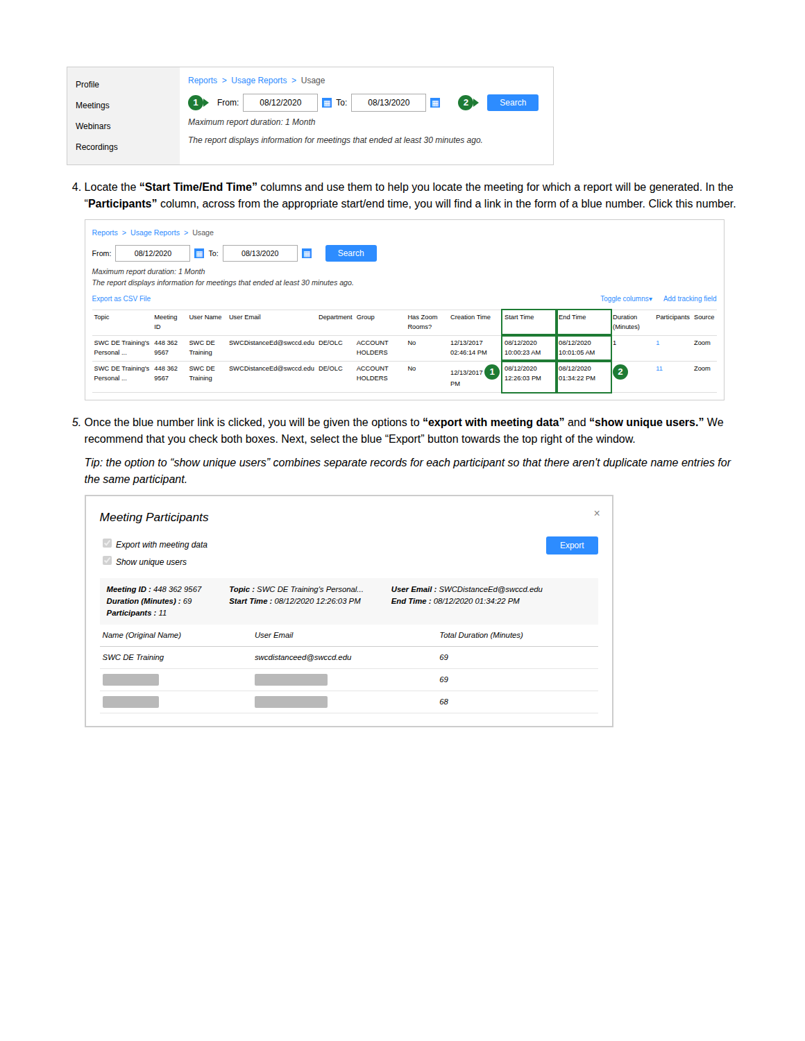Profile
Meetings
Webinars
Recordings
Reports > Usage Reports > Usage
1 From: 08/12/2020 ▦ To: 08/13/2020 ▦ 2 Search
Maximum report duration: 1 Month
The report displays information for meetings that ended at least 30 minutes ago.
Locate the “Start Time/End Time” columns and use them to help you locate the meeting for which a report will be generated. In the “Participants” column, across from the appropriate start/end time, you will find a link in the form of a blue number. Click this number.
Reports > Usage Reports > Usage
From: 08/12/2020 ▦ To: 08/13/2020 ▦ Search
Maximum report duration: 1 Month
The report displays information for meetings that ended at least 30 minutes ago.
Export as CSV File Toggle columns▾ Add tracking field
| Topic | Meeting ID | User Name | User Email | Department | Group | Has Zoom Rooms? | Creation Time | Start Time | End Time | Duration (Minutes) | Participants | Source |
| --- | --- | --- | --- | --- | --- | --- | --- | --- | --- | --- | --- | --- |
| SWC DE Training's Personal ... | 448 362 9567 | SWC DE Training | SWCDistanceEd@swccd.edu | DE/OLC | ACCOUNT HOLDERS | No | 12/13/2017 02:46:14 PM | 08/12/2020 10:00:23 AM | 08/12/2020 10:01:05 AM | 1 | 1 | Zoom |
| SWC DE Training's Personal ... | 448 362 9567 | SWC DE Training | SWCDistanceEd@swccd.edu | DE/OLC | ACCOUNT HOLDERS | No | 12/13/2017 1 PM | 08/12/2020 12:26:03 PM | 08/12/2020 01:34:22 PM | 2 | 11 | Zoom |
Once the blue number link is clicked, you will be given the options to “export with meeting data” and “show unique users.” We recommend that you check both boxes. Next, select the blue “Export” button towards the top right of the window.
Tip: the option to “show unique users” combines separate records for each participant so that there aren't duplicate name entries for the same participant.
×
Meeting Participants
Export
Export with meeting data
Show unique users
Meeting ID : 448 362 9567
Duration (Minutes) : 69
Participants : 11
Topic : SWC DE Training's Personal...
Start Time : 08/12/2020 12:26:03 PM
User Email : SWCDistanceEd@swccd.edu
End Time : 08/12/2020 01:34:22 PM
| Name (Original Name) | User Email | Total Duration (Minutes) |
| --- | --- | --- |
| SWC DE Training | swcdistanceed@swccd.edu | 69 |
| Redacted Name | redacted@email.edu | 69 |
| Redacted Name | redacted@email.edu | 68 |